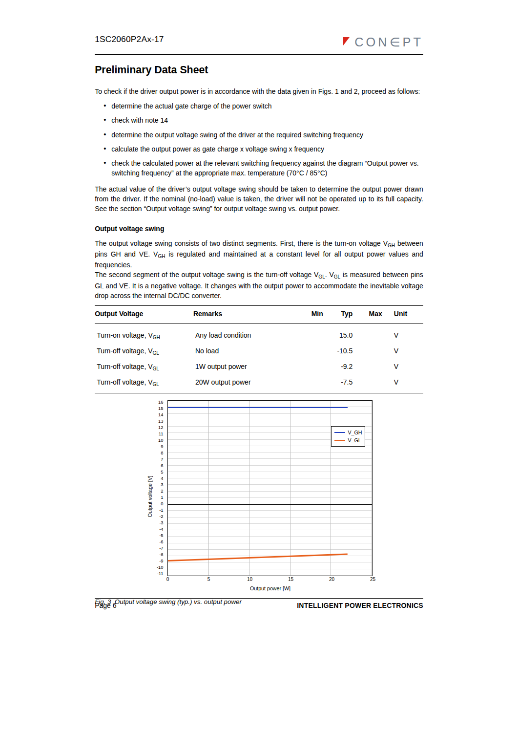1SC2060P2Ax-17
CON∈PT
Preliminary Data Sheet
To check if the driver output power is in accordance with the data given in Figs. 1 and 2, proceed as follows:
determine the actual gate charge of the power switch
check with note 14
determine the output voltage swing of the driver at the required switching frequency
calculate the output power as gate charge x voltage swing x frequency
check the calculated power at the relevant switching frequency against the diagram “Output power vs. switching frequency” at the appropriate max. temperature (70°C / 85°C)
The actual value of the driver’s output voltage swing should be taken to determine the output power drawn from the driver. If the nominal (no-load) value is taken, the driver will not be operated up to its full capacity. See the section “Output voltage swing” for output voltage swing vs. output power.
Output voltage swing
The output voltage swing consists of two distinct segments. First, there is the turn-on voltage VGH between pins GH and VE. VGH is regulated and maintained at a constant level for all output power values and frequencies.
The second segment of the output voltage swing is the turn-off voltage VGL. VGL is measured between pins GL and VE. It is a negative voltage. It changes with the output power to accommodate the inevitable voltage drop across the internal DC/DC converter.
| Output Voltage | Remarks | Min | Typ | Max | Unit |
| --- | --- | --- | --- | --- | --- |
| Turn-on voltage, V GH | Any load condition | | 15.0 | | V |
| Turn-off voltage, V GL | No load | | -10.5 | | V |
| Turn-off voltage, V GL | 1W output power | | -9.2 | | V |
| Turn-off voltage, V GL | 20W output power | | -7.5 | | V |
Output voltage [V]
16151413121110 9876543 210-1-2-3-4 -5-6-7-8-9-10-11
V_GH
V_GL
0 5 10 15 20 25
Output power [W]
Fig. 3 Output voltage swing (typ.) vs. output power
Page 6
INTELLIGENT POWER ELECTRONICS